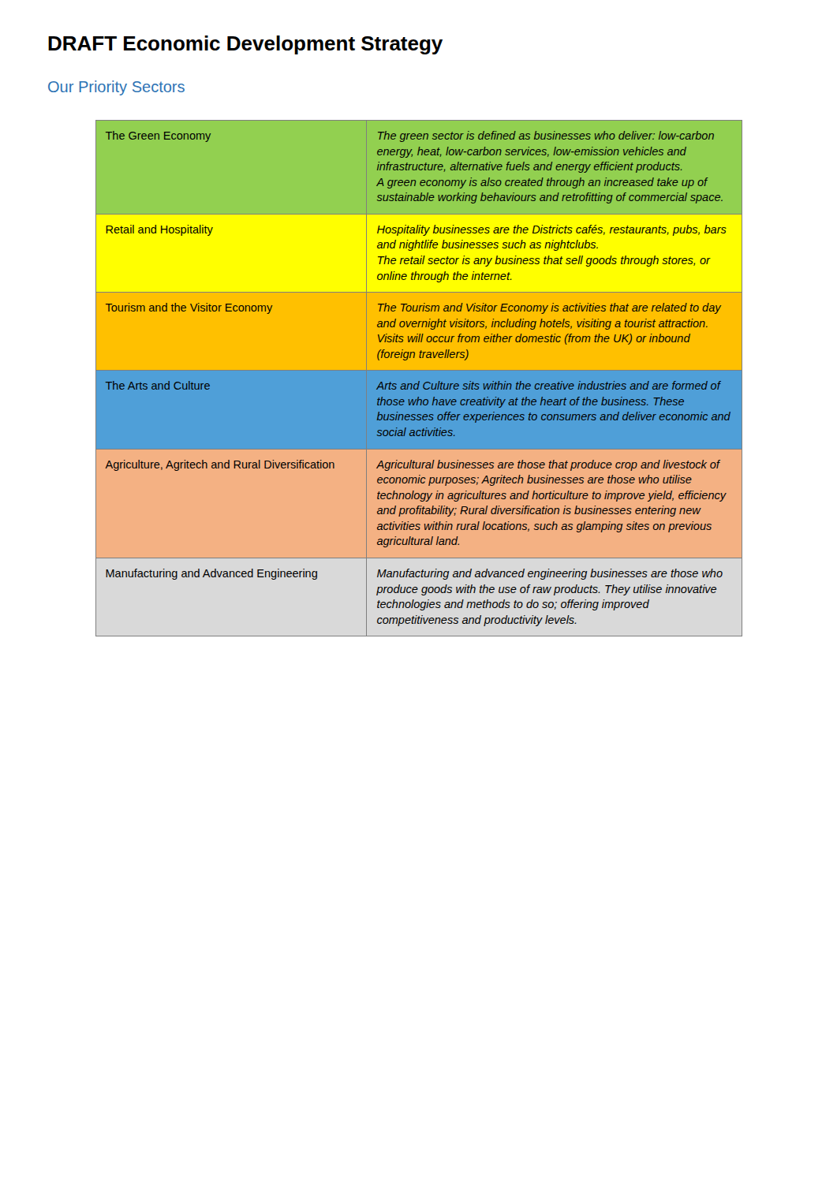DRAFT Economic Development Strategy
Our Priority Sectors
| The Green Economy | The green sector is defined as businesses who deliver: low-carbon energy, heat, low-carbon services, low-emission vehicles and infrastructure, alternative fuels and energy efficient products. A green economy is also created through an increased take up of sustainable working behaviours and retrofitting of commercial space. |
| Retail and Hospitality | Hospitality businesses are the Districts cafés, restaurants, pubs, bars and nightlife businesses such as nightclubs. The retail sector is any business that sell goods through stores, or online through the internet. |
| Tourism and the Visitor Economy | The Tourism and Visitor Economy is activities that are related to day and overnight visitors, including hotels, visiting a tourist attraction. Visits will occur from either domestic (from the UK) or inbound (foreign travellers) |
| The Arts and Culture | Arts and Culture sits within the creative industries and are formed of those who have creativity at the heart of the business. These businesses offer experiences to consumers and deliver economic and social activities. |
| Agriculture, Agritech and Rural Diversification | Agricultural businesses are those that produce crop and livestock of economic purposes; Agritech businesses are those who utilise technology in agricultures and horticulture to improve yield, efficiency and profitability; Rural diversification is businesses entering new activities within rural locations, such as glamping sites on previous agricultural land. |
| Manufacturing and Advanced Engineering | Manufacturing and advanced engineering businesses are those who produce goods with the use of raw products. They utilise innovative technologies and methods to do so; offering improved competitiveness and productivity levels. |